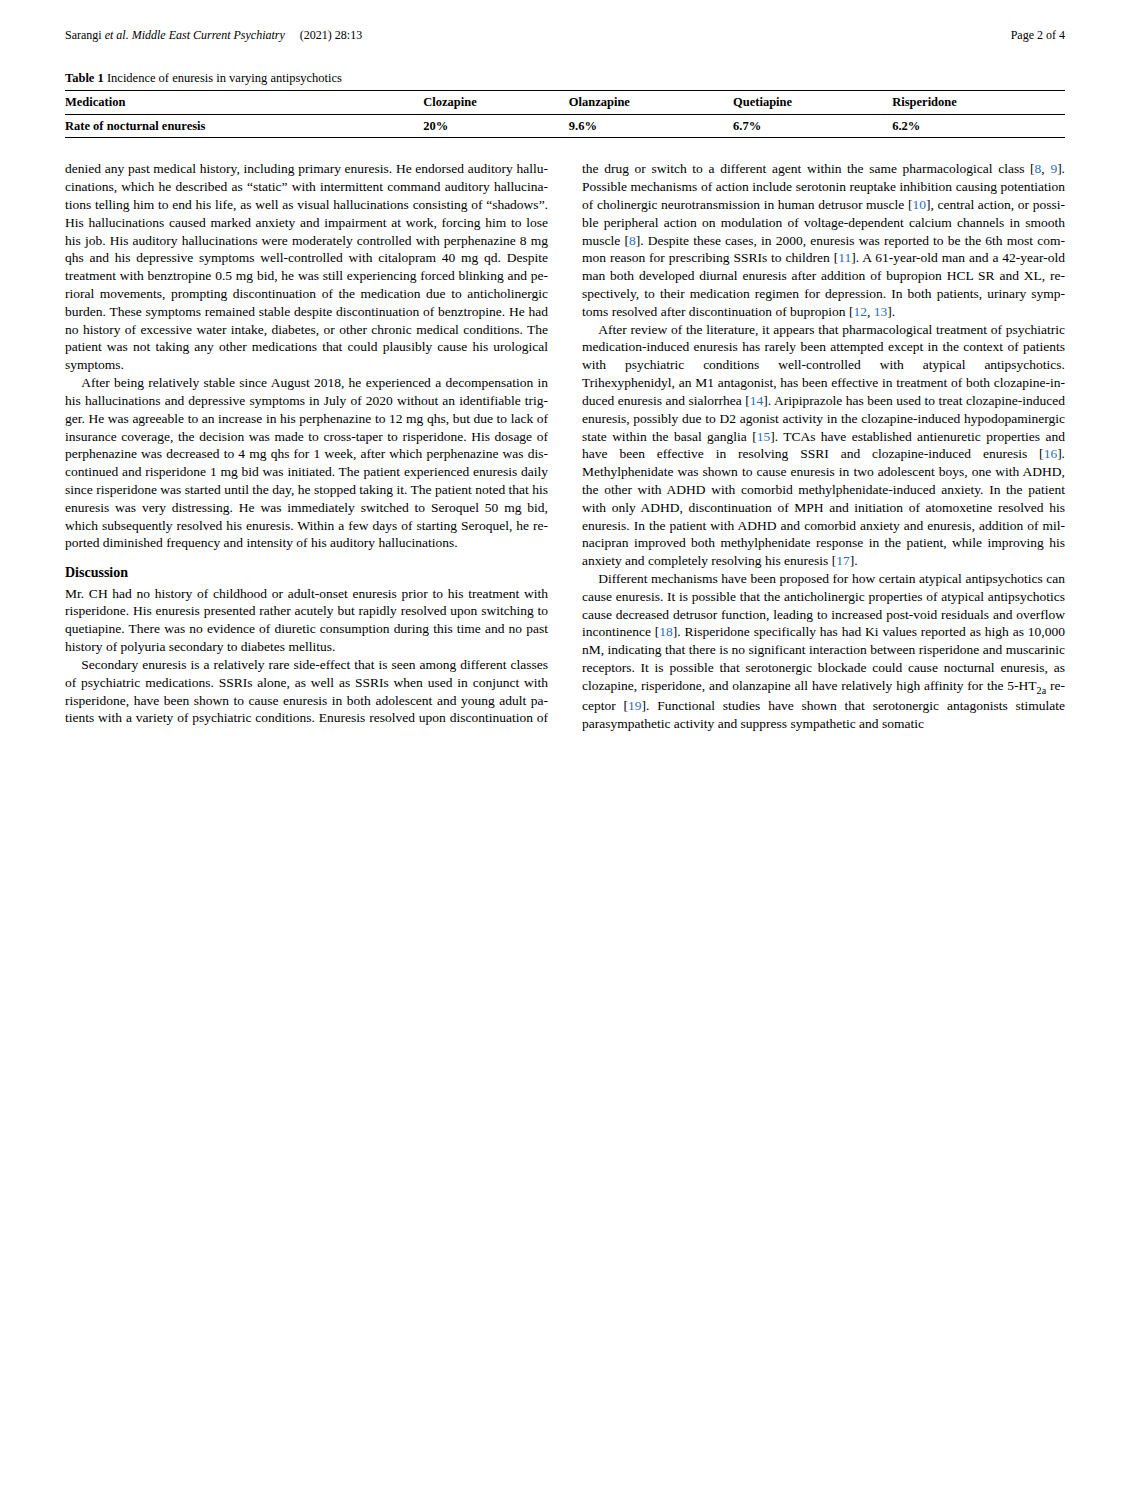Sarangi et al. Middle East Current Psychiatry (2021) 28:13
Page 2 of 4
Table 1 Incidence of enuresis in varying antipsychotics
| Medication | Clozapine | Olanzapine | Quetiapine | Risperidone |
| --- | --- | --- | --- | --- |
| Rate of nocturnal enuresis | 20% | 9.6% | 6.7% | 6.2% |
denied any past medical history, including primary enuresis. He endorsed auditory hallucinations, which he described as “static” with intermittent command auditory hallucinations telling him to end his life, as well as visual hallucinations consisting of “shadows”. His hallucinations caused marked anxiety and impairment at work, forcing him to lose his job. His auditory hallucinations were moderately controlled with perphenazine 8 mg qhs and his depressive symptoms well-controlled with citalopram 40 mg qd. Despite treatment with benztropine 0.5 mg bid, he was still experiencing forced blinking and perioral movements, prompting discontinuation of the medication due to anticholinergic burden. These symptoms remained stable despite discontinuation of benztropine. He had no history of excessive water intake, diabetes, or other chronic medical conditions. The patient was not taking any other medications that could plausibly cause his urological symptoms.
After being relatively stable since August 2018, he experienced a decompensation in his hallucinations and depressive symptoms in July of 2020 without an identifiable trigger. He was agreeable to an increase in his perphenazine to 12 mg qhs, but due to lack of insurance coverage, the decision was made to cross-taper to risperidone. His dosage of perphenazine was decreased to 4 mg qhs for 1 week, after which perphenazine was discontinued and risperidone 1 mg bid was initiated. The patient experienced enuresis daily since risperidone was started until the day, he stopped taking it. The patient noted that his enuresis was very distressing. He was immediately switched to Seroquel 50 mg bid, which subsequently resolved his enuresis. Within a few days of starting Seroquel, he reported diminished frequency and intensity of his auditory hallucinations.
Discussion
Mr. CH had no history of childhood or adult-onset enuresis prior to his treatment with risperidone. His enuresis presented rather acutely but rapidly resolved upon switching to quetiapine. There was no evidence of diuretic consumption during this time and no past history of polyuria secondary to diabetes mellitus.
Secondary enuresis is a relatively rare side-effect that is seen among different classes of psychiatric medications. SSRIs alone, as well as SSRIs when used in conjunct with risperidone, have been shown to cause enuresis in both adolescent and young adult patients with a variety of psychiatric conditions. Enuresis resolved upon discontinuation of the drug or switch to a different agent within the same pharmacological class [8, 9]. Possible mechanisms of action include serotonin reuptake inhibition causing potentiation of cholinergic neurotransmission in human detrusor muscle [10], central action, or possible peripheral action on modulation of voltage-dependent calcium channels in smooth muscle [8]. Despite these cases, in 2000, enuresis was reported to be the 6th most common reason for prescribing SSRIs to children [11]. A 61-year-old man and a 42-year-old man both developed diurnal enuresis after addition of bupropion HCL SR and XL, respectively, to their medication regimen for depression. In both patients, urinary symptoms resolved after discontinuation of bupropion [12, 13].
After review of the literature, it appears that pharmacological treatment of psychiatric medication-induced enuresis has rarely been attempted except in the context of patients with psychiatric conditions well-controlled with atypical antipsychotics. Trihexyphenidyl, an M1 antagonist, has been effective in treatment of both clozapine-induced enuresis and sialorrhea [14]. Aripiprazole has been used to treat clozapine-induced enuresis, possibly due to D2 agonist activity in the clozapine-induced hypodopaminergic state within the basal ganglia [15]. TCAs have established antienuretic properties and have been effective in resolving SSRI and clozapine-induced enuresis [16]. Methylphenidate was shown to cause enuresis in two adolescent boys, one with ADHD, the other with ADHD with comorbid methylphenidate-induced anxiety. In the patient with only ADHD, discontinuation of MPH and initiation of atomoxetine resolved his enuresis. In the patient with ADHD and comorbid anxiety and enuresis, addition of milnacipran improved both methylphenidate response in the patient, while improving his anxiety and completely resolving his enuresis [17].
Different mechanisms have been proposed for how certain atypical antipsychotics can cause enuresis. It is possible that the anticholinergic properties of atypical antipsychotics cause decreased detrusor function, leading to increased post-void residuals and overflow incontinence [18]. Risperidone specifically has had Ki values reported as high as 10,000 nM, indicating that there is no significant interaction between risperidone and muscarinic receptors. It is possible that serotonergic blockade could cause nocturnal enuresis, as clozapine, risperidone, and olanzapine all have relatively high affinity for the 5-HT2a receptor [19]. Functional studies have shown that serotonergic antagonists stimulate parasympathetic activity and suppress sympathetic and somatic